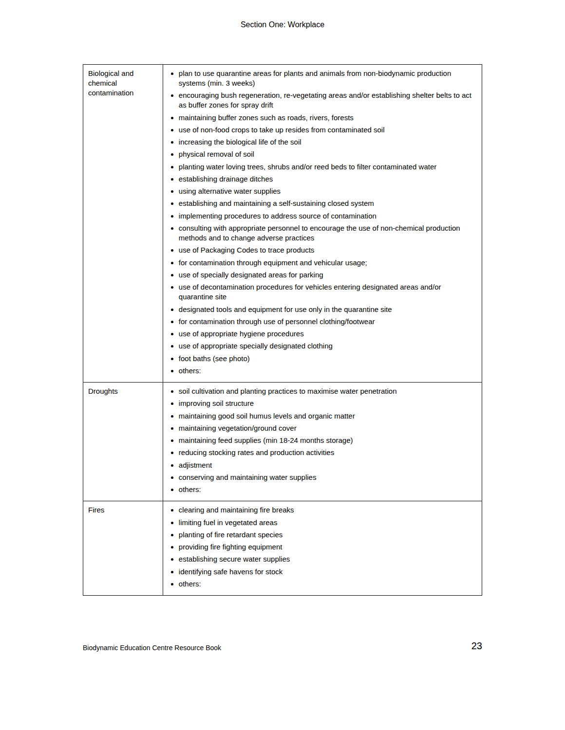Section One: Workplace
| Biological and chemical contamination | plan to use quarantine areas for plants and animals from non-biodynamic production systems (min. 3 weeks) encouraging bush regeneration, re-vegetating areas and/or establishing shelter belts to act as buffer zones for spray drift maintaining buffer zones such as roads, rivers, forests use of non-food crops to take up resides from contaminated soil increasing the biological life of the soil physical removal of soil planting water loving trees, shrubs and/or reed beds to filter contaminated water establishing drainage ditches using alternative water supplies establishing and maintaining a self-sustaining closed system implementing procedures to address source of contamination consulting with appropriate personnel to encourage the use of non-chemical production methods and to change adverse practices use of Packaging Codes to trace products for contamination through equipment and vehicular usage; use of specially designated areas for parking use of decontamination procedures for vehicles entering designated areas and/or quarantine site designated tools and equipment for use only in the quarantine site for contamination through use of personnel clothing/footwear use of appropriate hygiene procedures use of appropriate specially designated clothing foot baths (see photo) others: |
| Droughts | soil cultivation and planting practices to maximise water penetration improving soil structure maintaining good soil humus levels and organic matter maintaining vegetation/ground cover maintaining feed supplies (min 18-24 months storage) reducing stocking rates and production activities adjistment conserving and maintaining water supplies others: |
| Fires | clearing and maintaining fire breaks limiting fuel in vegetated areas planting of fire retardant species providing fire fighting equipment establishing secure water supplies identifying safe havens for stock others: |
Biodynamic Education Centre Resource Book 23